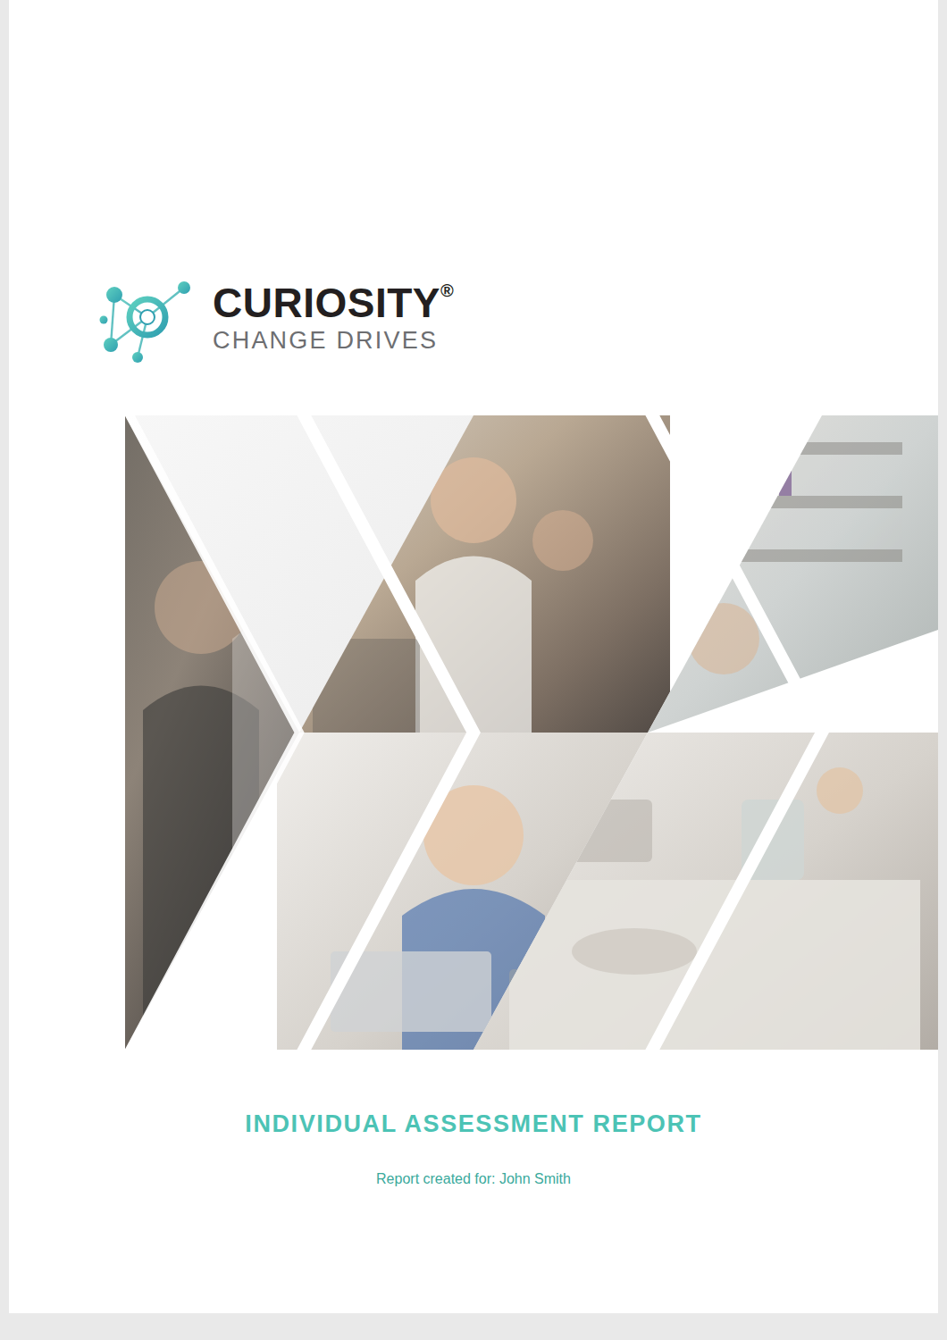CURIOSITY®
CHANGE DRIVES
INDIVIDUAL ASSESSMENT REPORT
Report created for: John Smith